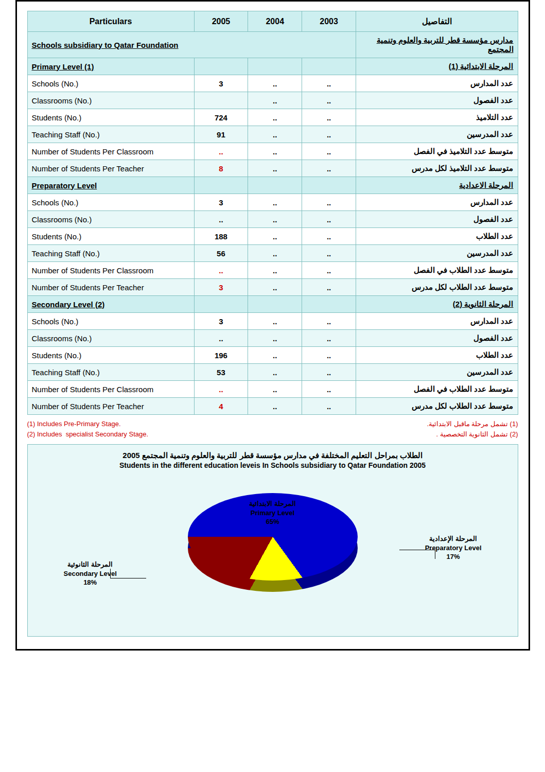| Particulars | 2005 | 2004 | 2003 | التفاصيل |
| --- | --- | --- | --- | --- |
| Schools subsidiary to Qatar Foundation | مدارس مؤسسة قطر للتربية والعلوم وتنمية المجتمع |
| Primary Level (1) | | | | المرحلة الابتدائية (1) |
| Schools (No.) | 3 | .. | .. | عدد المدارس |
| Classrooms (No.) | | .. | .. | عدد الفصول |
| Students (No.) | 724 | .. | .. | عدد التلاميذ |
| Teaching Staff (No.) | 91 | .. | .. | عدد المدرسين |
| Number of Students Per Classroom | .. | .. | .. | متوسط عدد التلاميذ في الفصل |
| Number of Students Per Teacher | 8 | .. | .. | متوسط عدد التلاميذ لكل مدرس |
| Preparatory Level | | | | المرحلة الاعدادية |
| Schools (No.) | 3 | .. | .. | عدد المدارس |
| Classrooms (No.) | .. | .. | .. | عدد الفصول |
| Students (No.) | 188 | .. | .. | عدد الطلاب |
| Teaching Staff (No.) | 56 | .. | .. | عدد المدرسين |
| Number of Students Per Classroom | .. | .. | .. | متوسط عدد الطلاب في الفصل |
| Number of Students Per Teacher | 3 | .. | .. | متوسط عدد الطلاب لكل مدرس |
| Secondary Level (2) | | | | المرحلة الثانوية (2) |
| Schools (No.) | 3 | .. | .. | عدد المدارس |
| Classrooms (No.) | .. | .. | .. | عدد الفصول |
| Students (No.) | 196 | .. | .. | عدد الطلاب |
| Teaching Staff (No.) | 53 | .. | .. | عدد المدرسين |
| Number of Students Per Classroom | .. | .. | .. | متوسط عدد الطلاب في الفصل |
| Number of Students Per Teacher | 4 | .. | .. | متوسط عدد الطلاب لكل مدرس |
(1) Includes Pre-Primary Stage.
(2) Includes specialist Secondary Stage.
(1) تشمل مرحلة ماقبل الابتدائية.
(2) تشمل الثانوية التخصصية .
الطلاب بمراحل التعليم المختلفة في مدارس مؤسسة قطر للتربية والعلوم وتنمية المجتمع 2005
Students in the different education leveis In Schools subsidiary to Qatar Foundation 2005
المرحلة الابتدائية
Primary Level
65%
المرحلة الإعدادية
Preparatory Level
17%
المرحلة الثانوئية
Secondary Level
18%